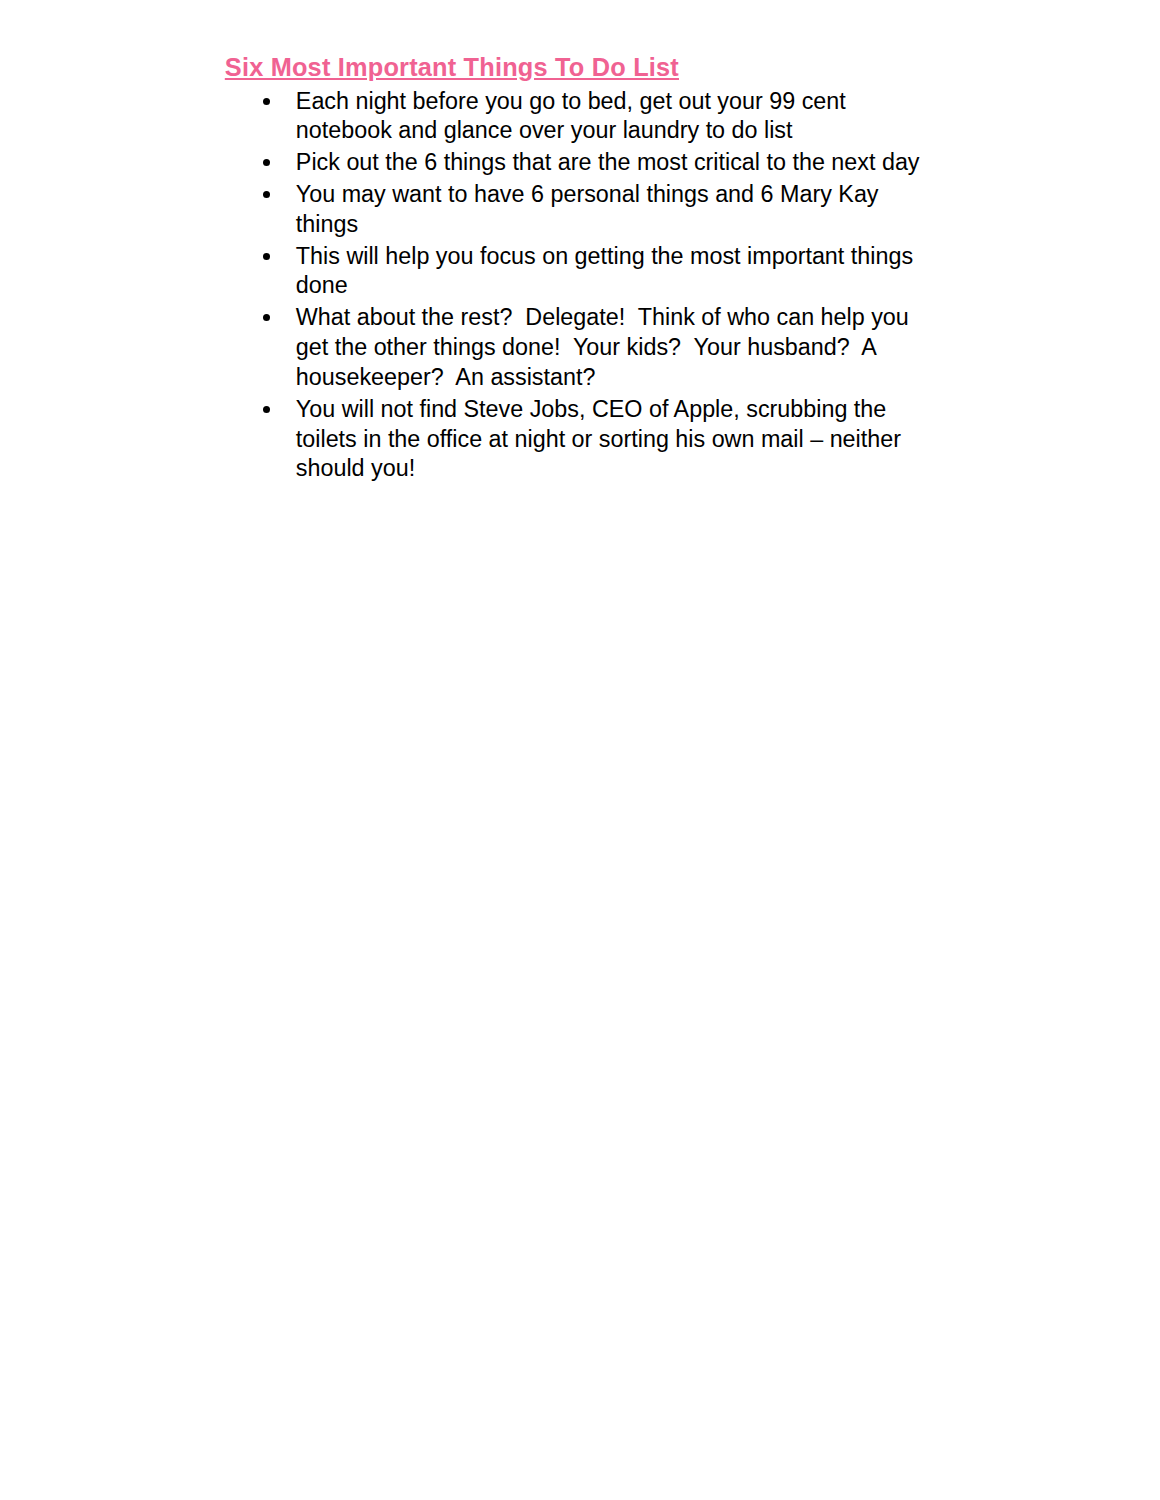Six Most Important Things To Do List
Each night before you go to bed, get out your 99 cent notebook and glance over your laundry to do list
Pick out the 6 things that are the most critical to the next day
You may want to have 6 personal things and 6 Mary Kay things
This will help you focus on getting the most important things done
What about the rest? Delegate! Think of who can help you get the other things done! Your kids? Your husband? A housekeeper? An assistant?
You will not find Steve Jobs, CEO of Apple, scrubbing the toilets in the office at night or sorting his own mail – neither should you!